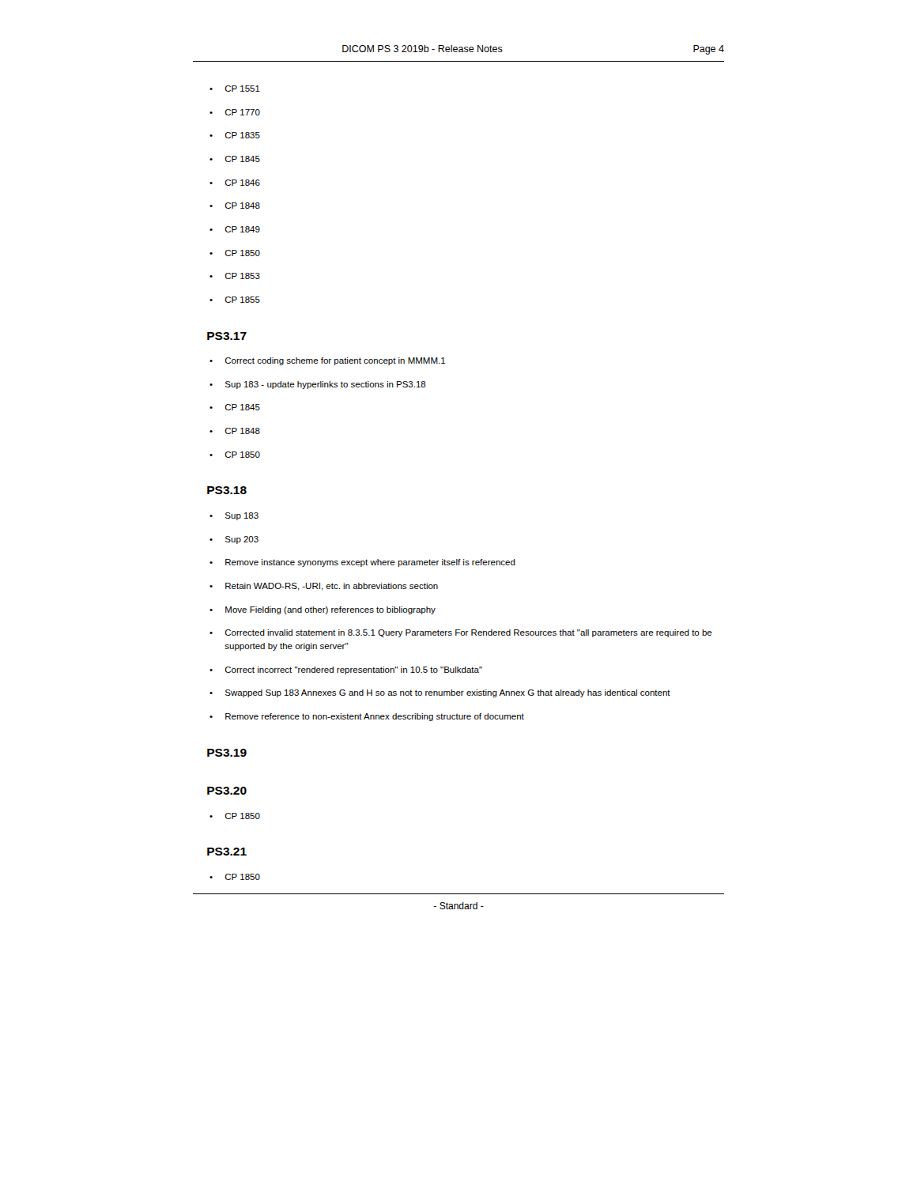DICOM PS 3 2019b - Release Notes Page 4
CP 1551
CP 1770
CP 1835
CP 1845
CP 1846
CP 1848
CP 1849
CP 1850
CP 1853
CP 1855
PS3.17
Correct coding scheme for patient concept in MMMM.1
Sup 183 - update hyperlinks to sections in PS3.18
CP 1845
CP 1848
CP 1850
PS3.18
Sup 183
Sup 203
Remove instance synonyms except where parameter itself is referenced
Retain WADO-RS, -URI, etc. in abbreviations section
Move Fielding (and other) references to bibliography
Corrected invalid statement in 8.3.5.1 Query Parameters For Rendered Resources that "all parameters are required to be supported by the origin server"
Correct incorrect "rendered representation" in 10.5 to "Bulkdata"
Swapped Sup 183 Annexes G and H so as not to renumber existing Annex G that already has identical content
Remove reference to non-existent Annex describing structure of document
PS3.19
PS3.20
CP 1850
PS3.21
CP 1850
- Standard -